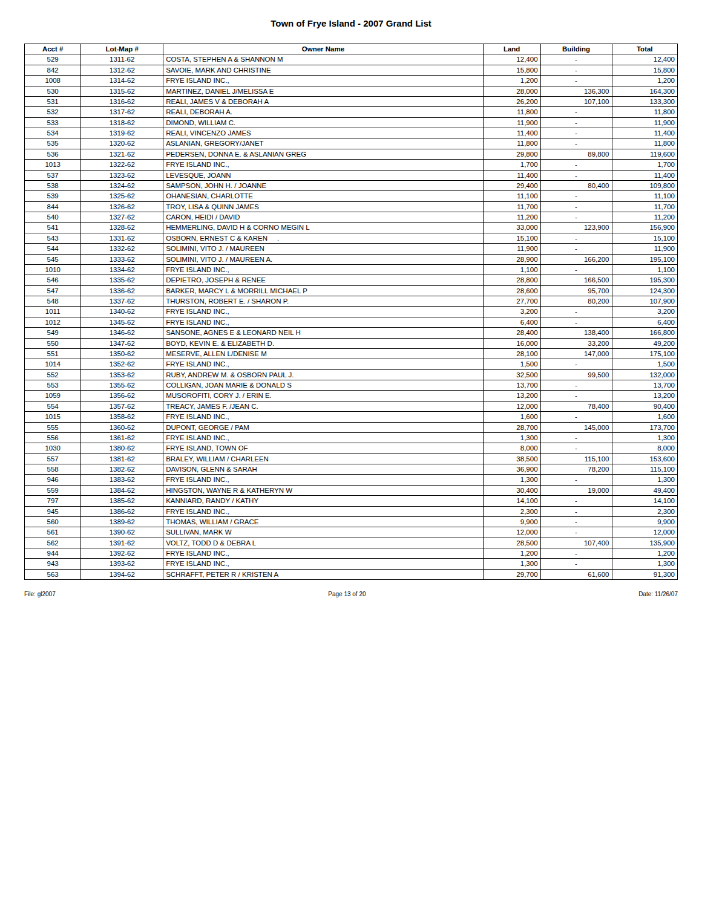Town of Frye Island - 2007 Grand List
| Acct # | Lot-Map # | Owner Name | Land | Building | Total |
| --- | --- | --- | --- | --- | --- |
| 529 | 1311-62 | COSTA, STEPHEN A & SHANNON M | 12,400 | - | 12,400 |
| 842 | 1312-62 | SAVOIE, MARK AND CHRISTINE | 15,800 | - | 15,800 |
| 1008 | 1314-62 | FRYE ISLAND INC., | 1,200 | - | 1,200 |
| 530 | 1315-62 | MARTINEZ, DANIEL J/MELISSA E | 28,000 | 136,300 | 164,300 |
| 531 | 1316-62 | REALI, JAMES V & DEBORAH A | 26,200 | 107,100 | 133,300 |
| 532 | 1317-62 | REALI, DEBORAH A. | 11,800 | - | 11,800 |
| 533 | 1318-62 | DIMOND, WILLIAM C. | 11,900 | - | 11,900 |
| 534 | 1319-62 | REALI, VINCENZO JAMES | 11,400 | - | 11,400 |
| 535 | 1320-62 | ASLANIAN, GREGORY/JANET | 11,800 | - | 11,800 |
| 536 | 1321-62 | PEDERSEN, DONNA E. & ASLANIAN GREG | 29,800 | 89,800 | 119,600 |
| 1013 | 1322-62 | FRYE ISLAND INC., | 1,700 | - | 1,700 |
| 537 | 1323-62 | LEVESQUE, JOANN | 11,400 | - | 11,400 |
| 538 | 1324-62 | SAMPSON, JOHN H. / JOANNE | 29,400 | 80,400 | 109,800 |
| 539 | 1325-62 | OHANESIAN, CHARLOTTE | 11,100 | - | 11,100 |
| 844 | 1326-62 | TROY, LISA & QUINN JAMES | 11,700 | - | 11,700 |
| 540 | 1327-62 | CARON, HEIDI / DAVID | 11,200 | - | 11,200 |
| 541 | 1328-62 | HEMMERLING, DAVID H & CORNO MEGIN L | 33,000 | 123,900 | 156,900 |
| 543 | 1331-62 | OSBORN, ERNEST C & KAREN . | 15,100 | - | 15,100 |
| 544 | 1332-62 | SOLIMINI, VITO J. / MAUREEN | 11,900 | - | 11,900 |
| 545 | 1333-62 | SOLIMINI, VITO J. / MAUREEN A. | 28,900 | 166,200 | 195,100 |
| 1010 | 1334-62 | FRYE ISLAND INC., | 1,100 | - | 1,100 |
| 546 | 1335-62 | DEPIETRO, JOSEPH & RENEE | 28,800 | 166,500 | 195,300 |
| 547 | 1336-62 | BARKER, MARCY L & MORRILL MICHAEL P | 28,600 | 95,700 | 124,300 |
| 548 | 1337-62 | THURSTON, ROBERT E. / SHARON P. | 27,700 | 80,200 | 107,900 |
| 1011 | 1340-62 | FRYE ISLAND INC., | 3,200 | - | 3,200 |
| 1012 | 1345-62 | FRYE ISLAND INC., | 6,400 | - | 6,400 |
| 549 | 1346-62 | SANSONE, AGNES E & LEONARD NEIL H | 28,400 | 138,400 | 166,800 |
| 550 | 1347-62 | BOYD, KEVIN E. & ELIZABETH D. | 16,000 | 33,200 | 49,200 |
| 551 | 1350-62 | MESERVE, ALLEN L/DENISE M | 28,100 | 147,000 | 175,100 |
| 1014 | 1352-62 | FRYE ISLAND INC., | 1,500 | - | 1,500 |
| 552 | 1353-62 | RUBY, ANDREW M. & OSBORN PAUL J. | 32,500 | 99,500 | 132,000 |
| 553 | 1355-62 | COLLIGAN, JOAN MARIE & DONALD S | 13,700 | - | 13,700 |
| 1059 | 1356-62 | MUSOROFITI, CORY J. / ERIN E. | 13,200 | - | 13,200 |
| 554 | 1357-62 | TREACY, JAMES F. /JEAN C. | 12,000 | 78,400 | 90,400 |
| 1015 | 1358-62 | FRYE ISLAND INC., | 1,600 | - | 1,600 |
| 555 | 1360-62 | DUPONT, GEORGE / PAM | 28,700 | 145,000 | 173,700 |
| 556 | 1361-62 | FRYE ISLAND INC., | 1,300 | - | 1,300 |
| 1030 | 1380-62 | FRYE ISLAND, TOWN OF | 8,000 | - | 8,000 |
| 557 | 1381-62 | BRALEY, WILLIAM / CHARLEEN | 38,500 | 115,100 | 153,600 |
| 558 | 1382-62 | DAVISON, GLENN & SARAH | 36,900 | 78,200 | 115,100 |
| 946 | 1383-62 | FRYE ISLAND INC., | 1,300 | - | 1,300 |
| 559 | 1384-62 | HINGSTON, WAYNE R & KATHERYN W | 30,400 | 19,000 | 49,400 |
| 797 | 1385-62 | KANNIARD, RANDY / KATHY | 14,100 | - | 14,100 |
| 945 | 1386-62 | FRYE ISLAND INC., | 2,300 | - | 2,300 |
| 560 | 1389-62 | THOMAS, WILLIAM / GRACE | 9,900 | - | 9,900 |
| 561 | 1390-62 | SULLIVAN, MARK W | 12,000 | - | 12,000 |
| 562 | 1391-62 | VOLTZ, TODD D & DEBRA L | 28,500 | 107,400 | 135,900 |
| 944 | 1392-62 | FRYE ISLAND INC., | 1,200 | - | 1,200 |
| 943 | 1393-62 | FRYE ISLAND INC., | 1,300 | - | 1,300 |
| 563 | 1394-62 | SCHRAFFT, PETER R / KRISTEN A | 29,700 | 61,600 | 91,300 |
File: gl2007
Page 13 of 20
Date: 11/26/07